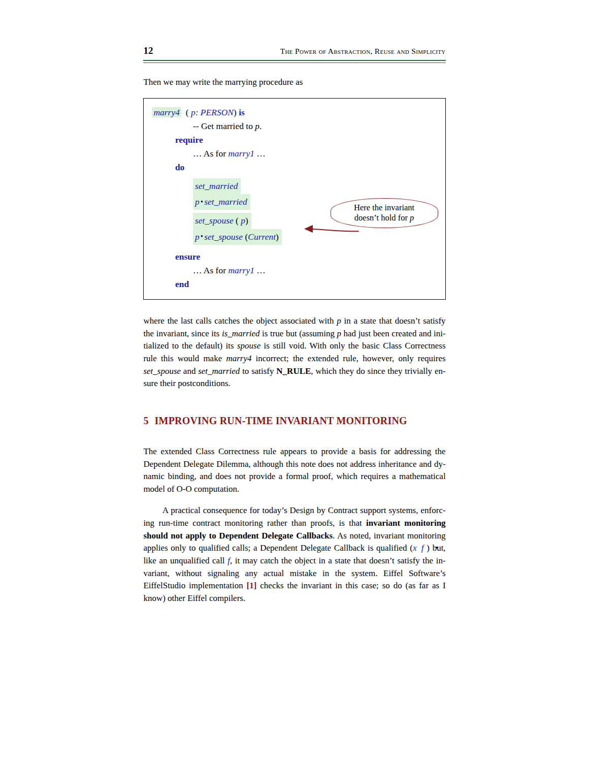12 The Power of Abstraction, Reuse and Simplicity
Then we may write the marrying procedure as
marry4 ( p: PERSON) is
-- Get married to p.
require
… As for marry1 …
do
set_married
p set_married
set_spouse ( p)
p set_spouse (Current)
ensure
… As for marry1 …
end
Here the invariant
doesn’t hold for p
where the last calls catches the object associated with p in a state that doesn’t satisfy the invariant, since its is_married is true but (assuming p had just been created and initialized to the default) its spouse is still void. With only the basic Class Correctness rule this would make marry4 incorrect; the extended rule, however, only requires set_spouse and set_married to satisfy N_RULE, which they do since they trivially ensure their postconditions.
5 IMPROVING RUN-TIME INVARIANT MONITORING
The extended Class Correctness rule appears to provide a basis for addressing the Dependent Delegate Dilemma, although this note does not address inheritance and dynamic binding, and does not provide a formal proof, which requires a mathematical model of O-O computation.
A practical consequence for today’s Design by Contract support systems, enforcing run-time contract monitoring rather than proofs, is that invariant monitoring should not apply to Dependent Delegate Callbacks. As noted, invariant monitoring applies only to qualified calls; a Dependent Delegate Callback is qualified (x f ) but, like an unqualified call f, it may catch the object in a state that doesn’t satisfy the invariant, without signaling any actual mistake in the system. Eiffel Software’s EiffelStudio implementation [1] checks the invariant in this case; so do (as far as I know) other Eiffel compilers.